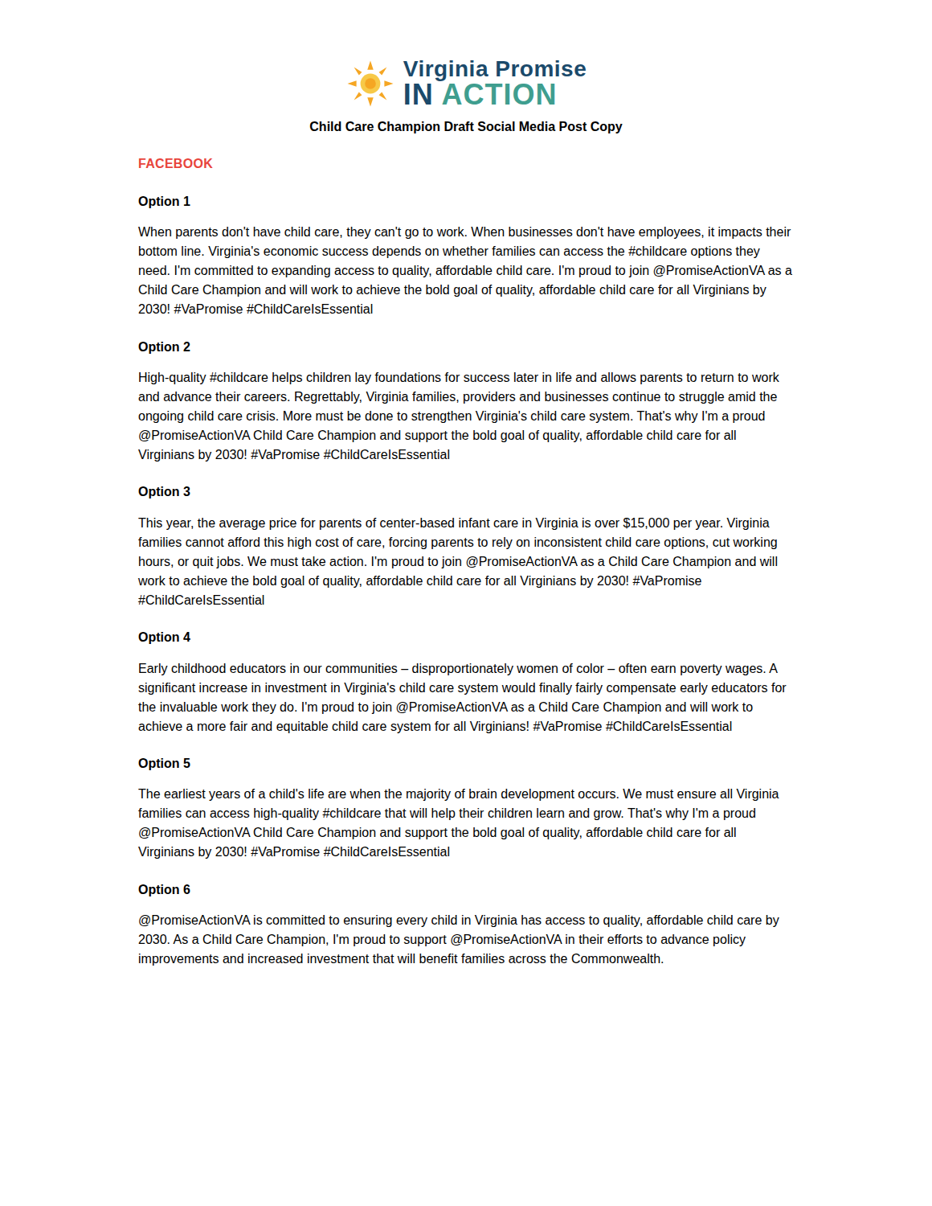Virginia Promise
IN ACTION
Child Care Champion Draft Social Media Post Copy
FACEBOOK
Option 1
When parents don't have child care, they can't go to work. When businesses don't have employees, it impacts their bottom line. Virginia's economic success depends on whether families can access the #childcare options they need. I'm committed to expanding access to quality, affordable child care. I'm proud to join @PromiseActionVA as a Child Care Champion and will work to achieve the bold goal of quality, affordable child care for all Virginians by 2030! #VaPromise #ChildCareIsEssential
Option 2
High-quality #childcare helps children lay foundations for success later in life and allows parents to return to work and advance their careers. Regrettably, Virginia families, providers and businesses continue to struggle amid the ongoing child care crisis. More must be done to strengthen Virginia's child care system. That's why I'm a proud @PromiseActionVA Child Care Champion and support the bold goal of quality, affordable child care for all Virginians by 2030! #VaPromise #ChildCareIsEssential
Option 3
This year, the average price for parents of center-based infant care in Virginia is over $15,000 per year. Virginia families cannot afford this high cost of care, forcing parents to rely on inconsistent child care options, cut working hours, or quit jobs. We must take action. I'm proud to join @PromiseActionVA as a Child Care Champion and will work to achieve the bold goal of quality, affordable child care for all Virginians by 2030! #VaPromise #ChildCareIsEssential
Option 4
Early childhood educators in our communities – disproportionately women of color – often earn poverty wages. A significant increase in investment in Virginia's child care system would finally fairly compensate early educators for the invaluable work they do. I'm proud to join @PromiseActionVA as a Child Care Champion and will work to achieve a more fair and equitable child care system for all Virginians! #VaPromise #ChildCareIsEssential
Option 5
The earliest years of a child's life are when the majority of brain development occurs. We must ensure all Virginia families can access high-quality #childcare that will help their children learn and grow. That's why I'm a proud @PromiseActionVA Child Care Champion and support the bold goal of quality, affordable child care for all Virginians by 2030! #VaPromise #ChildCareIsEssential
Option 6
@PromiseActionVA is committed to ensuring every child in Virginia has access to quality, affordable child care by 2030. As a Child Care Champion, I'm proud to support @PromiseActionVA in their efforts to advance policy improvements and increased investment that will benefit families across the Commonwealth.